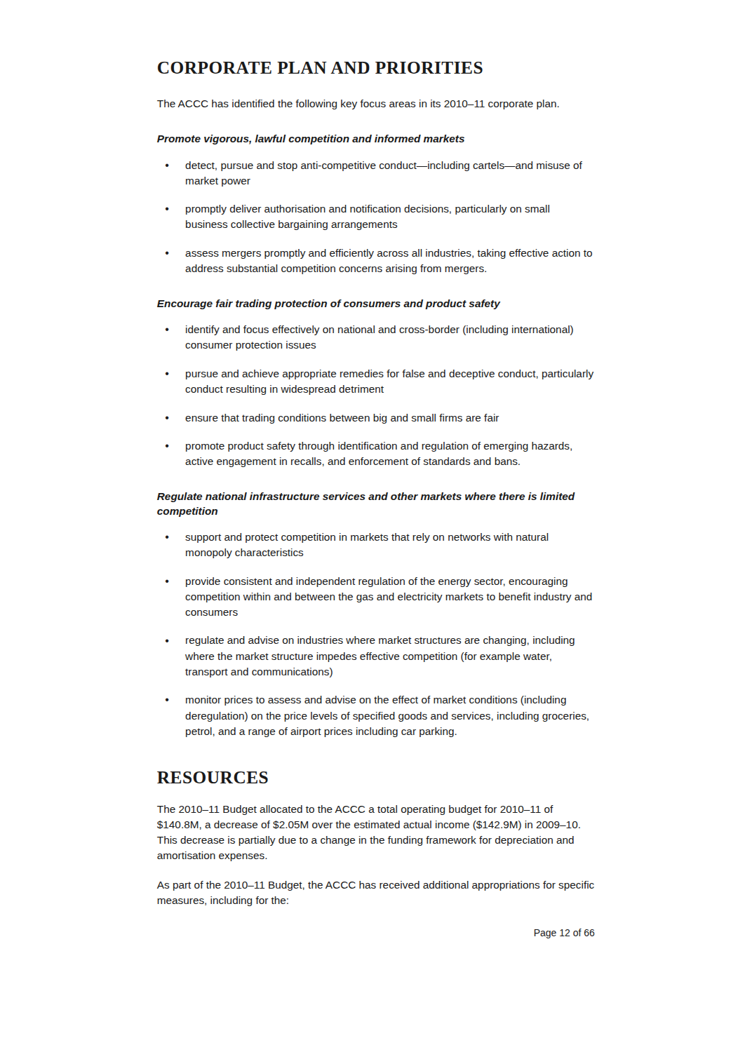CORPORATE PLAN AND PRIORITIES
The ACCC has identified the following key focus areas in its 2010–11 corporate plan.
Promote vigorous, lawful competition and informed markets
detect, pursue and stop anti-competitive conduct—including cartels—and misuse of market power
promptly deliver authorisation and notification decisions, particularly on small business collective bargaining arrangements
assess mergers promptly and efficiently across all industries, taking effective action to address substantial competition concerns arising from mergers.
Encourage fair trading protection of consumers and product safety
identify and focus effectively on national and cross-border (including international) consumer protection issues
pursue and achieve appropriate remedies for false and deceptive conduct, particularly conduct resulting in widespread detriment
ensure that trading conditions between big and small firms are fair
promote product safety through identification and regulation of emerging hazards, active engagement in recalls, and enforcement of standards and bans.
Regulate national infrastructure services and other markets where there is limited competition
support and protect competition in markets that rely on networks with natural monopoly characteristics
provide consistent and independent regulation of the energy sector, encouraging competition within and between the gas and electricity markets to benefit industry and consumers
regulate and advise on industries where market structures are changing, including where the market structure impedes effective competition (for example water, transport and communications)
monitor prices to assess and advise on the effect of market conditions (including deregulation) on the price levels of specified goods and services, including groceries, petrol, and a range of airport prices including car parking.
RESOURCES
The 2010–11 Budget allocated to the ACCC a total operating budget for 2010–11 of $140.8M, a decrease of $2.05M over the estimated actual income ($142.9M) in 2009–10. This decrease is partially due to a change in the funding framework for depreciation and amortisation expenses.
As part of the 2010–11 Budget, the ACCC has received additional appropriations for specific measures, including for the:
Page 12 of 66